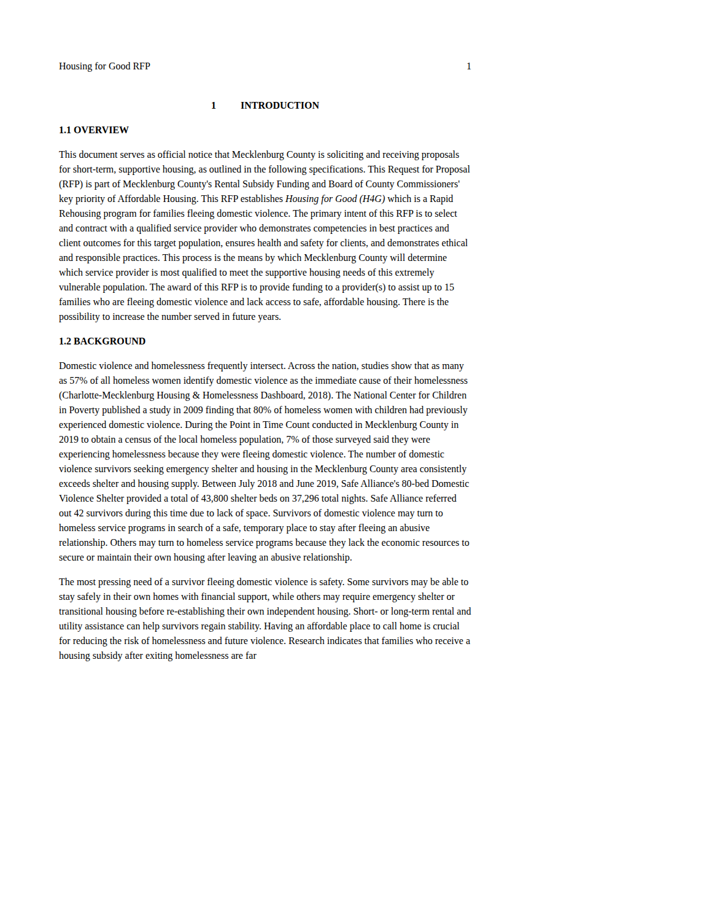Housing for Good RFP 1
1 INTRODUCTION
1.1 OVERVIEW
This document serves as official notice that Mecklenburg County is soliciting and receiving proposals for short-term, supportive housing, as outlined in the following specifications. This Request for Proposal (RFP) is part of Mecklenburg County's Rental Subsidy Funding and Board of County Commissioners' key priority of Affordable Housing. This RFP establishes Housing for Good (H4G) which is a Rapid Rehousing program for families fleeing domestic violence. The primary intent of this RFP is to select and contract with a qualified service provider who demonstrates competencies in best practices and client outcomes for this target population, ensures health and safety for clients, and demonstrates ethical and responsible practices. This process is the means by which Mecklenburg County will determine which service provider is most qualified to meet the supportive housing needs of this extremely vulnerable population. The award of this RFP is to provide funding to a provider(s) to assist up to 15 families who are fleeing domestic violence and lack access to safe, affordable housing. There is the possibility to increase the number served in future years.
1.2 BACKGROUND
Domestic violence and homelessness frequently intersect. Across the nation, studies show that as many as 57% of all homeless women identify domestic violence as the immediate cause of their homelessness (Charlotte-Mecklenburg Housing & Homelessness Dashboard, 2018). The National Center for Children in Poverty published a study in 2009 finding that 80% of homeless women with children had previously experienced domestic violence. During the Point in Time Count conducted in Mecklenburg County in 2019 to obtain a census of the local homeless population, 7% of those surveyed said they were experiencing homelessness because they were fleeing domestic violence. The number of domestic violence survivors seeking emergency shelter and housing in the Mecklenburg County area consistently exceeds shelter and housing supply. Between July 2018 and June 2019, Safe Alliance's 80-bed Domestic Violence Shelter provided a total of 43,800 shelter beds on 37,296 total nights. Safe Alliance referred out 42 survivors during this time due to lack of space. Survivors of domestic violence may turn to homeless service programs in search of a safe, temporary place to stay after fleeing an abusive relationship. Others may turn to homeless service programs because they lack the economic resources to secure or maintain their own housing after leaving an abusive relationship.
The most pressing need of a survivor fleeing domestic violence is safety. Some survivors may be able to stay safely in their own homes with financial support, while others may require emergency shelter or transitional housing before re-establishing their own independent housing. Short- or long-term rental and utility assistance can help survivors regain stability. Having an affordable place to call home is crucial for reducing the risk of homelessness and future violence. Research indicates that families who receive a housing subsidy after exiting homelessness are far